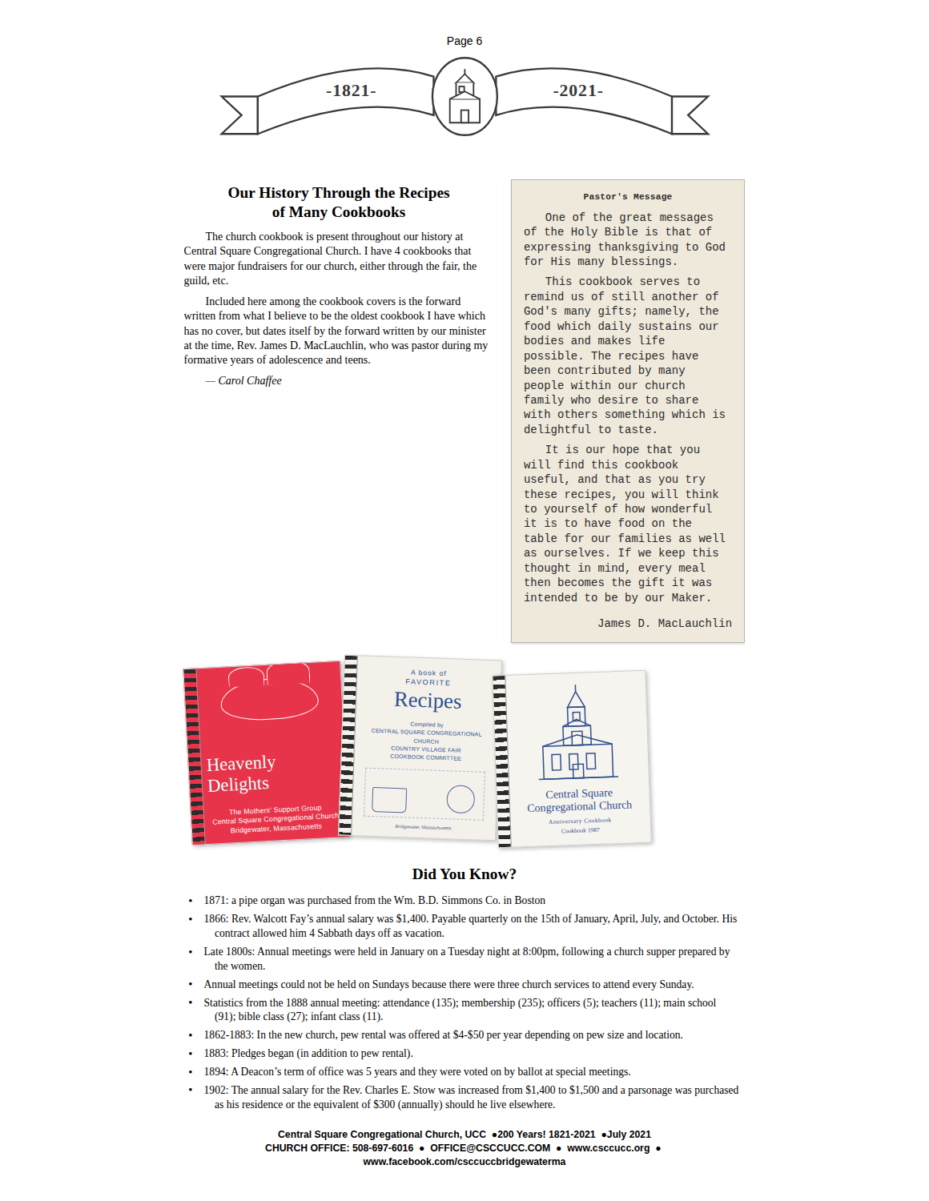Page 6
-1821- -2021-
Pastor's Message
One of the great messages of the Holy Bible is that of expressing thanksgiving to God for His many blessings.
This cookbook serves to remind us of still another of God's many gifts; namely, the food which daily sustains our bodies and makes life possible. The recipes have been contributed by many people within our church family who desire to share with others something which is delightful to taste.
It is our hope that you will find this cookbook useful, and that as you try these recipes, you will think to yourself of how wonderful it is to have food on the table for our families as well as ourselves. If we keep this thought in mind, every meal then becomes the gift it was intended to be by our Maker.
James D. MacLauchlin
Our History Through the Recipes
of Many Cookbooks
The church cookbook is present throughout our history at Central Square Congregational Church. I have 4 cookbooks that were major fundraisers for our church, either through the fair, the guild, etc.
Included here among the cookbook covers is the forward written from what I believe to be the oldest cookbook I have which has no cover, but dates itself by the forward written by our minister at the time, Rev. James D. MacLauchlin, who was pastor during my formative years of adolescence and teens.
— Carol Chaffee
Heavenly Delights
The Mothers' Support Group
Central Square Congregational Church
Bridgewater, Massachusetts
A book of
FAVORITE
Recipes
Compiled by
CENTRAL SQUARE CONGREGATIONAL CHURCH
COUNTRY VILLAGE FAIR
COOKBOOK COMMITTEE
Bridgewater, Massachusetts
Central Square
Congregational Church
Anniversary Cookbook
Cookbook 1987
Did You Know?
1871: a pipe organ was purchased from the Wm. B.D. Simmons Co. in Boston
1866: Rev. Walcott Fay’s annual salary was $1,400. Payable quarterly on the 15th of January, April, July, and October. His contract allowed him 4 Sabbath days off as vacation.
Late 1800s: Annual meetings were held in January on a Tuesday night at 8:00pm, following a church supper prepared by the women.
Annual meetings could not be held on Sundays because there were three church services to attend every Sunday.
Statistics from the 1888 annual meeting: attendance (135); membership (235); officers (5); teachers (11); main school (91); bible class (27); infant class (11).
1862-1883: In the new church, pew rental was offered at $4-$50 per year depending on pew size and location.
1883: Pledges began (in addition to pew rental).
1894: A Deacon’s term of office was 5 years and they were voted on by ballot at special meetings.
1902: The annual salary for the Rev. Charles E. Stow was increased from $1,400 to $1,500 and a parsonage was purchased as his residence or the equivalent of $300 (annually) should he live elsewhere.
Central Square Congregational Church, UCC ●200 Years! 1821-2021 ●July 2021
CHURCH OFFICE: 508-697-6016 ● OFFICE@CSCCUCC.COM ● www.csccucc.org ● www.facebook.com/csccuccbridgewaterma